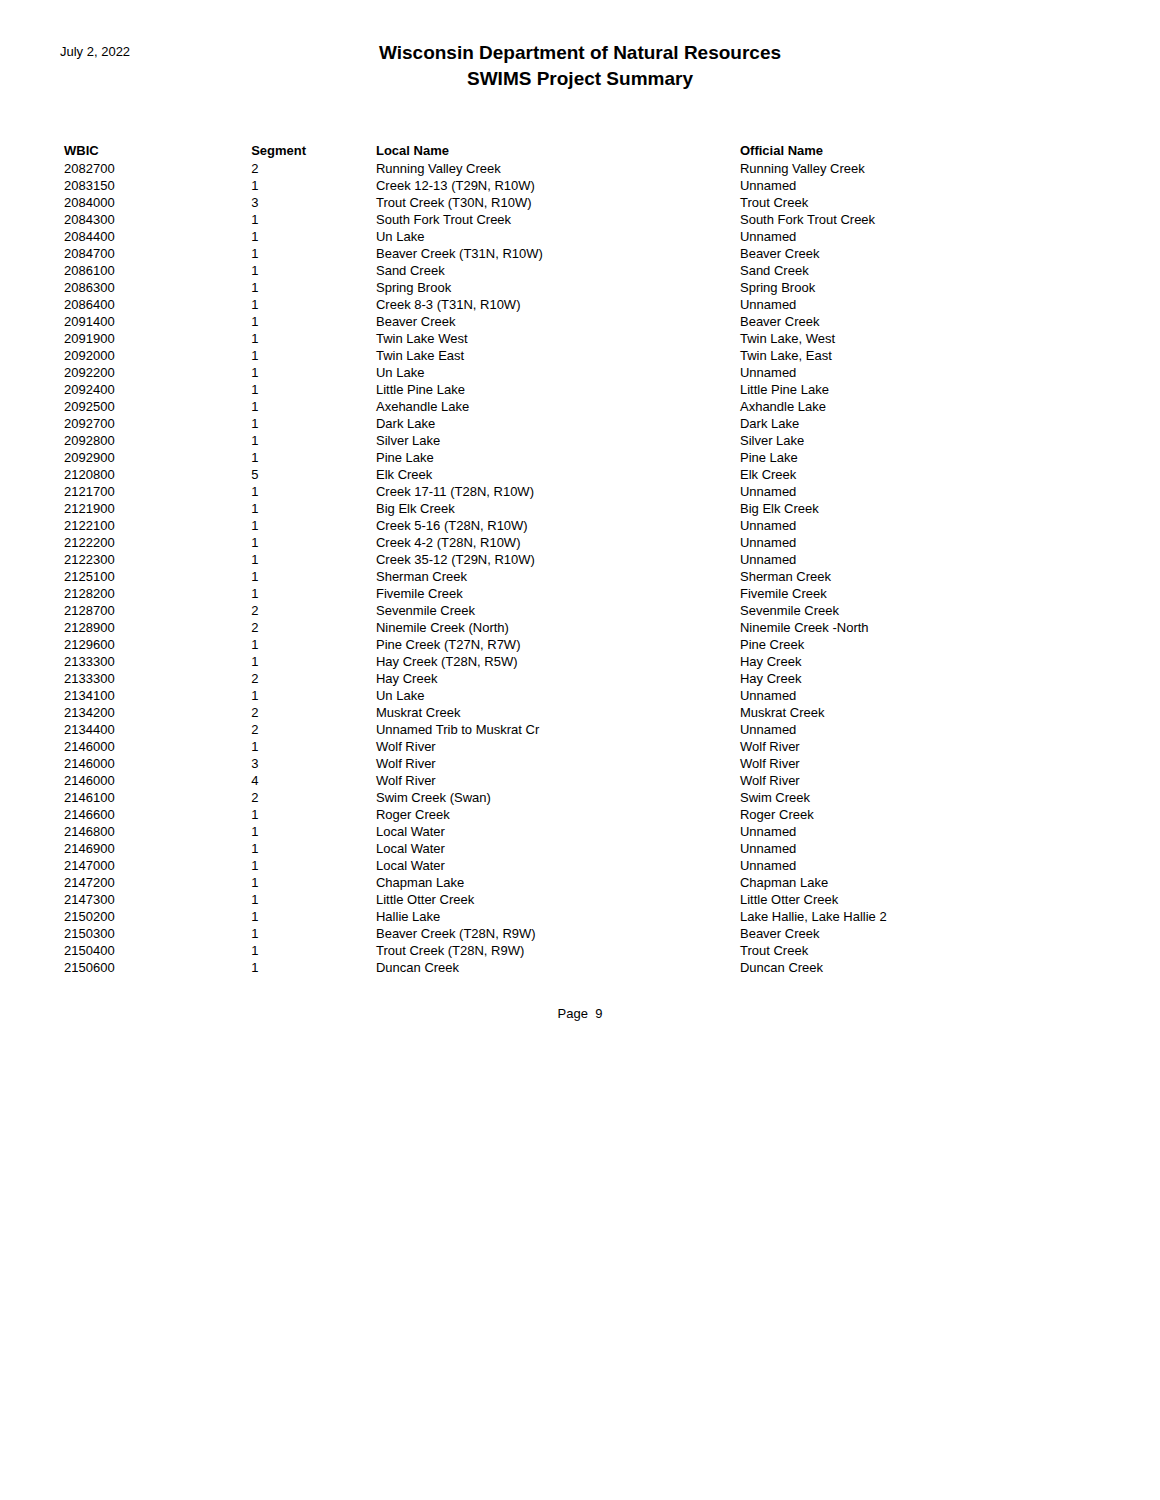July 2, 2022
Wisconsin Department of Natural Resources
SWIMS Project Summary
| WBIC | Segment | Local Name | Official Name |
| --- | --- | --- | --- |
| 2082700 | 2 | Running Valley Creek | Running Valley Creek |
| 2083150 | 1 | Creek 12-13 (T29N, R10W) | Unnamed |
| 2084000 | 3 | Trout Creek (T30N, R10W) | Trout Creek |
| 2084300 | 1 | South Fork Trout Creek | South Fork Trout Creek |
| 2084400 | 1 | Un Lake | Unnamed |
| 2084700 | 1 | Beaver Creek (T31N, R10W) | Beaver Creek |
| 2086100 | 1 | Sand Creek | Sand Creek |
| 2086300 | 1 | Spring Brook | Spring Brook |
| 2086400 | 1 | Creek 8-3 (T31N, R10W) | Unnamed |
| 2091400 | 1 | Beaver Creek | Beaver Creek |
| 2091900 | 1 | Twin Lake West | Twin Lake, West |
| 2092000 | 1 | Twin Lake East | Twin Lake, East |
| 2092200 | 1 | Un Lake | Unnamed |
| 2092400 | 1 | Little Pine Lake | Little Pine Lake |
| 2092500 | 1 | Axehandle Lake | Axhandle Lake |
| 2092700 | 1 | Dark Lake | Dark Lake |
| 2092800 | 1 | Silver Lake | Silver Lake |
| 2092900 | 1 | Pine Lake | Pine Lake |
| 2120800 | 5 | Elk Creek | Elk Creek |
| 2121700 | 1 | Creek 17-11 (T28N, R10W) | Unnamed |
| 2121900 | 1 | Big Elk Creek | Big Elk Creek |
| 2122100 | 1 | Creek 5-16 (T28N, R10W) | Unnamed |
| 2122200 | 1 | Creek 4-2 (T28N, R10W) | Unnamed |
| 2122300 | 1 | Creek 35-12 (T29N, R10W) | Unnamed |
| 2125100 | 1 | Sherman Creek | Sherman Creek |
| 2128200 | 1 | Fivemile Creek | Fivemile Creek |
| 2128700 | 2 | Sevenmile Creek | Sevenmile Creek |
| 2128900 | 2 | Ninemile Creek (North) | Ninemile Creek -North |
| 2129600 | 1 | Pine Creek (T27N, R7W) | Pine Creek |
| 2133300 | 1 | Hay Creek (T28N, R5W) | Hay Creek |
| 2133300 | 2 | Hay Creek | Hay Creek |
| 2134100 | 1 | Un Lake | Unnamed |
| 2134200 | 2 | Muskrat Creek | Muskrat Creek |
| 2134400 | 2 | Unnamed Trib to Muskrat Cr | Unnamed |
| 2146000 | 1 | Wolf River | Wolf River |
| 2146000 | 3 | Wolf River | Wolf River |
| 2146000 | 4 | Wolf River | Wolf River |
| 2146100 | 2 | Swim Creek (Swan) | Swim Creek |
| 2146600 | 1 | Roger Creek | Roger Creek |
| 2146800 | 1 | Local Water | Unnamed |
| 2146900 | 1 | Local Water | Unnamed |
| 2147000 | 1 | Local Water | Unnamed |
| 2147200 | 1 | Chapman Lake | Chapman Lake |
| 2147300 | 1 | Little Otter Creek | Little Otter Creek |
| 2150200 | 1 | Hallie Lake | Lake Hallie, Lake Hallie 2 |
| 2150300 | 1 | Beaver Creek (T28N, R9W) | Beaver Creek |
| 2150400 | 1 | Trout Creek (T28N, R9W) | Trout Creek |
| 2150600 | 1 | Duncan Creek | Duncan Creek |
Page 9